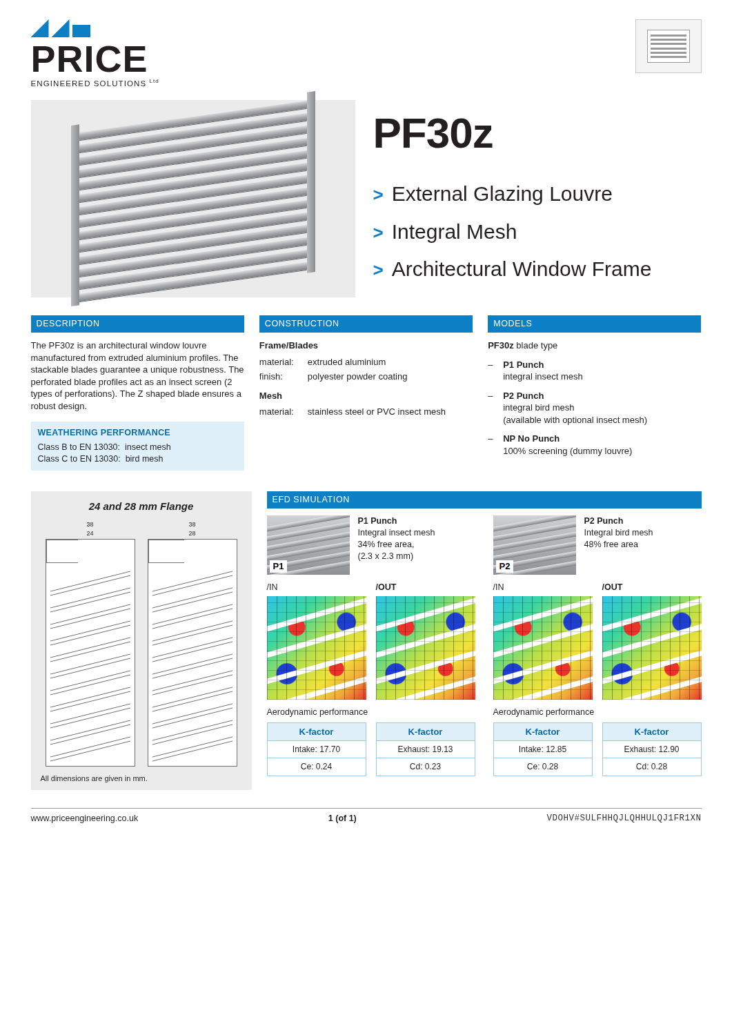PRICE
ENGINEERED SOLUTIONS Ltd
PF30z
>External Glazing Louvre
>Integral Mesh
>Architectural Window Frame
DESCRIPTION
The PF30z is an architectural window louvre manufactured from extruded aluminium profiles. The stackable blades guarantee a unique robustness. The perforated blade profiles act as an insect screen (2 types of perforations). The Z shaped blade ensures a robust design.
WEATHERING PERFORMANCE
Class B to EN 13030: insect mesh
Class C to EN 13030: bird mesh
CONSTRUCTION
Frame/Blades
material:
extruded aluminium
finish:
polyester powder coating
Mesh
material:
stainless steel or PVC insect mesh
MODELS
PF30z blade type
–P1 Punchintegral insect mesh
–P2 Punchintegral bird mesh
(available with optional insect mesh)
–NP No Punch100% screening (dummy louvre)
24 and 28 mm Flange
3824
36
H
Glass Height
3828
36
H
Glass Height
All dimensions are given in mm.
EFD SIMULATION
P1
P1 Punch Integral insect mesh
34% free area,
(2.3 x 2.3 mm)
/IN
/OUT
Aerodynamic performance
| K-factor |
| --- |
| Intake: 17.70 |
| Ce: 0.24 |
| K-factor |
| --- |
| Exhaust: 19.13 |
| Cd: 0.23 |
P2
P2 Punch Integral bird mesh
48% free area
/IN
/OUT
Aerodynamic performance
| K-factor |
| --- |
| Intake: 12.85 |
| Ce: 0.28 |
| K-factor |
| --- |
| Exhaust: 12.90 |
| Cd: 0.28 |
www.priceengineering.co.uk
1 (of 1)
VDOHV#SULFHHQJLQHHULQJ1FR1XN